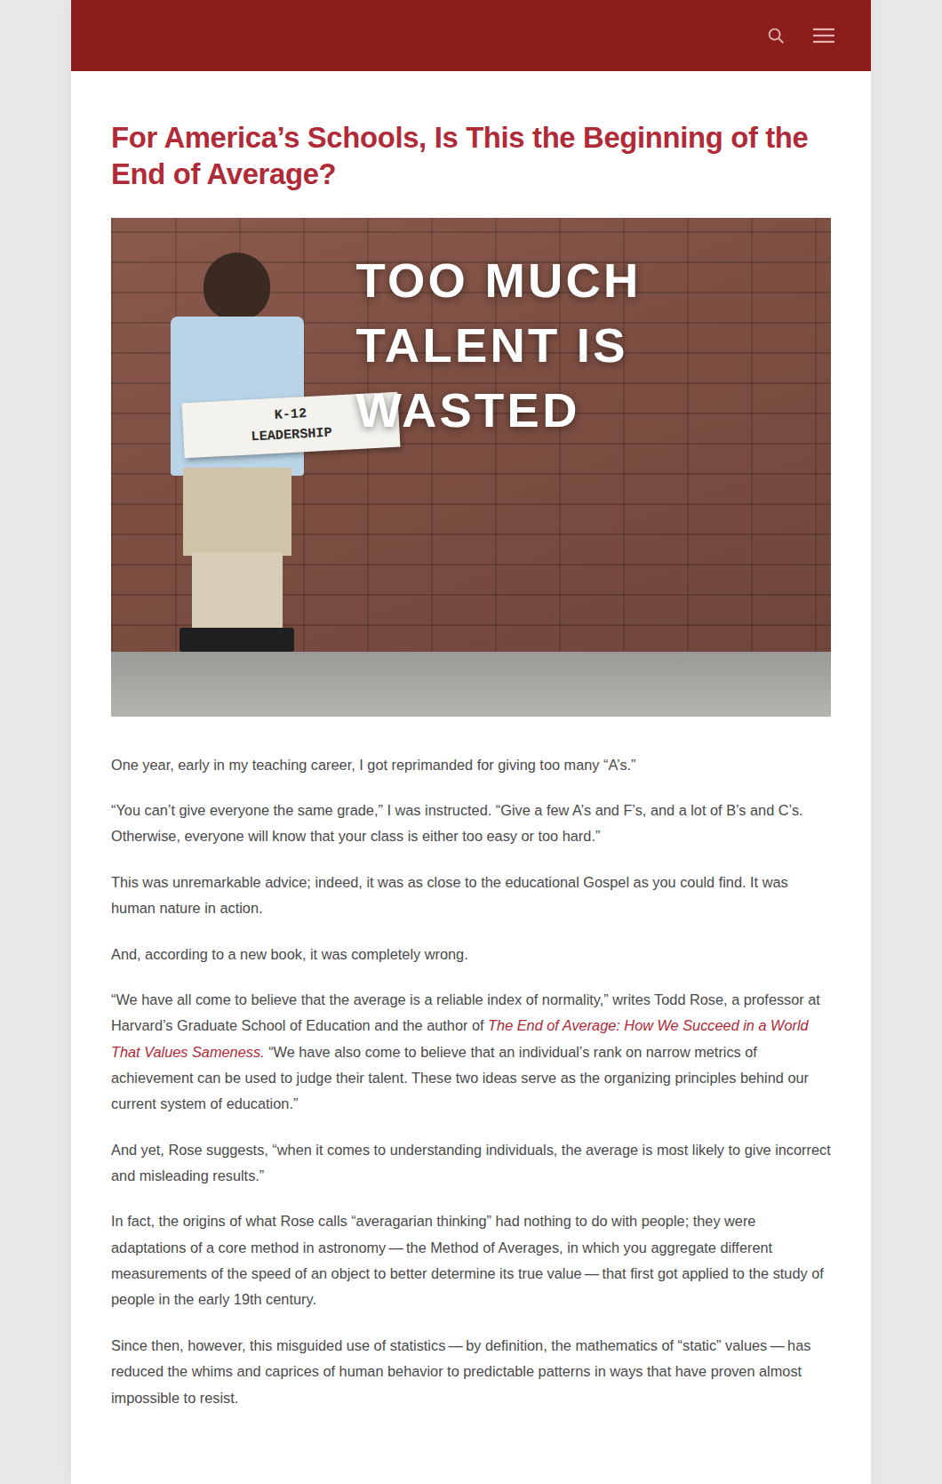For America’s Schools, Is This the Beginning of the End of Average?
K-12
LEADERSHIP
TOO MUCH TALENT IS WASTED
One year, early in my teaching career, I got reprimanded for giving too many “A’s.”
“You can’t give everyone the same grade,” I was instructed. “Give a few A’s and F’s, and a lot of B’s and C’s. Otherwise, everyone will know that your class is either too easy or too hard.”
This was unremarkable advice; indeed, it was as close to the educational Gospel as you could find. It was human nature in action.
And, according to a new book, it was completely wrong.
“We have all come to believe that the average is a reliable index of normality,” writes Todd Rose, a professor at Harvard’s Graduate School of Education and the author of The End of Average: How We Succeed in a World That Values Sameness. “We have also come to believe that an individual’s rank on narrow metrics of achievement can be used to judge their talent. These two ideas serve as the organizing principles behind our current system of education.”
And yet, Rose suggests, “when it comes to understanding individuals, the average is most likely to give incorrect and misleading results.”
In fact, the origins of what Rose calls “averagarian thinking” had nothing to do with people; they were adaptations of a core method in astronomy — the Method of Averages, in which you aggregate different measurements of the speed of an object to better determine its true value — that first got applied to the study of people in the early 19th century.
Since then, however, this misguided use of statistics — by definition, the mathematics of “static” values — has reduced the whims and caprices of human behavior to predictable patterns in ways that have proven almost impossible to resist.